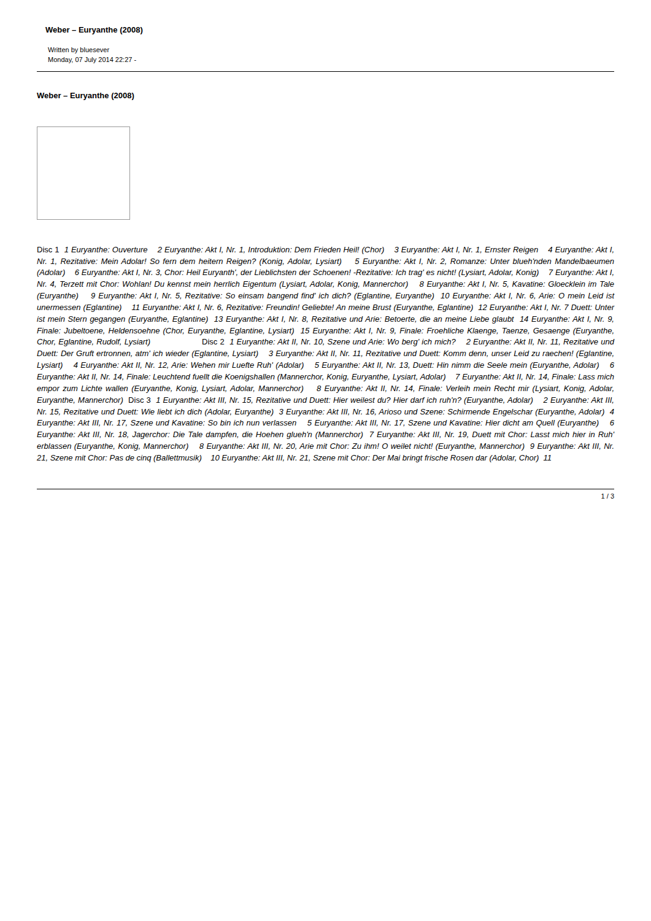Weber – Euryanthe (2008)
Written by bluesever
Monday, 07 July 2014 22:27 -
Weber – Euryanthe (2008)
Disc 1 1 Euryanthe: Ouverture 2 Euryanthe: Akt I, Nr. 1, Introduktion: Dem Frieden Heil! (Chor) 3 Euryanthe: Akt I, Nr. 1, Ernster Reigen 4 Euryanthe: Akt I, Nr. 1, Rezitative: Mein Adolar! So fern dem heitern Reigen? (Konig, Adolar, Lysiart) 5 Euryanthe: Akt I, Nr. 2, Romanze: Unter blueh'nden Mandelbaeumen (Adolar) 6 Euryanthe: Akt I, Nr. 3, Chor: Heil Euryanth', der Lieblichsten der Schoenen! -Rezitative: Ich trag' es nicht! (Lysiart, Adolar, Konig) 7 Euryanthe: Akt I, Nr. 4, Terzett mit Chor: Wohlan! Du kennst mein herrlich Eigentum (Lysiart, Adolar, Konig, Mannerchor) 8 Euryanthe: Akt I, Nr. 5, Kavatine: Gloecklein im Tale (Euryanthe) 9 Euryanthe: Akt I, Nr. 5, Rezitative: So einsam bangend find' ich dich? (Eglantine, Euryanthe) 10 Euryanthe: Akt I, Nr. 6, Arie: O mein Leid ist unermessen (Eglantine) 11 Euryanthe: Akt I, Nr. 6, Rezitative: Freundin! Geliebte! An meine Brust (Euryanthe, Eglantine) 12 Euryanthe: Akt I, Nr. 7 Duett: Unter ist mein Stern gegangen (Euryanthe, Eglantine) 13 Euryanthe: Akt I, Nr. 8, Rezitative und Arie: Betoerte, die an meine Liebe glaubt 14 Euryanthe: Akt I, Nr. 9, Finale: Jubeltoene, Heldensoehne (Chor, Euryanthe, Eglantine, Lysiart) 15 Euryanthe: Akt I, Nr. 9, Finale: Froehliche Klaenge, Taenze, Gesaenge (Euryanthe, Chor, Eglantine, Rudolf, Lysiart) Disc 2 1 Euryanthe: Akt II, Nr. 10, Szene und Arie: Wo berg' ich mich? 2 Euryanthe: Akt II, Nr. 11, Rezitative und Duett: Der Gruft ertronnen, atm' ich wieder (Eglantine, Lysiart) 3 Euryanthe: Akt II, Nr. 11, Rezitative und Duett: Komm denn, unser Leid zu raechen! (Eglantine, Lysiart) 4 Euryanthe: Akt II, Nr. 12, Arie: Wehen mir Luefte Ruh' (Adolar) 5 Euryanthe: Akt II, Nr. 13, Duett: Hin nimm die Seele mein (Euryanthe, Adolar) 6 Euryanthe: Akt II, Nr. 14, Finale: Leuchtend fuellt die Koenigshallen (Mannerchor, Konig, Euryanthe, Lysiart, Adolar) 7 Euryanthe: Akt II, Nr. 14, Finale: Lass mich empor zum Lichte wallen (Euryanthe, Konig, Lysiart, Adolar, Mannerchor) 8 Euryanthe: Akt II, Nr. 14, Finale: Verleih mein Recht mir (Lysiart, Konig, Adolar, Euryanthe, Mannerchor) Disc 3 1 Euryanthe: Akt III, Nr. 15, Rezitative und Duett: Hier weilest du? Hier darf ich ruh'n? (Euryanthe, Adolar) 2 Euryanthe: Akt III, Nr. 15, Rezitative und Duett: Wie liebt ich dich (Adolar, Euryanthe) 3 Euryanthe: Akt III, Nr. 16, Arioso und Szene: Schirmende Engelschar (Euryanthe, Adolar) 4 Euryanthe: Akt III, Nr. 17, Szene und Kavatine: So bin ich nun verlassen 5 Euryanthe: Akt III, Nr. 17, Szene und Kavatine: Hier dicht am Quell (Euryanthe) 6 Euryanthe: Akt III, Nr. 18, Jagerchor: Die Tale dampfen, die Hoehen glueh'n (Mannerchor) 7 Euryanthe: Akt III, Nr. 19, Duett mit Chor: Lasst mich hier in Ruh' erblassen (Euryanthe, Konig, Mannerchor) 8 Euryanthe: Akt III, Nr. 20, Arie mit Chor: Zu ihm! O weilet nicht! (Euryanthe, Mannerchor) 9 Euryanthe: Akt III, Nr. 21, Szene mit Chor: Pas de cinq (Ballettmusik) 10 Euryanthe: Akt III, Nr. 21, Szene mit Chor: Der Mai bringt frische Rosen dar (Adolar, Chor) 11
1 / 3